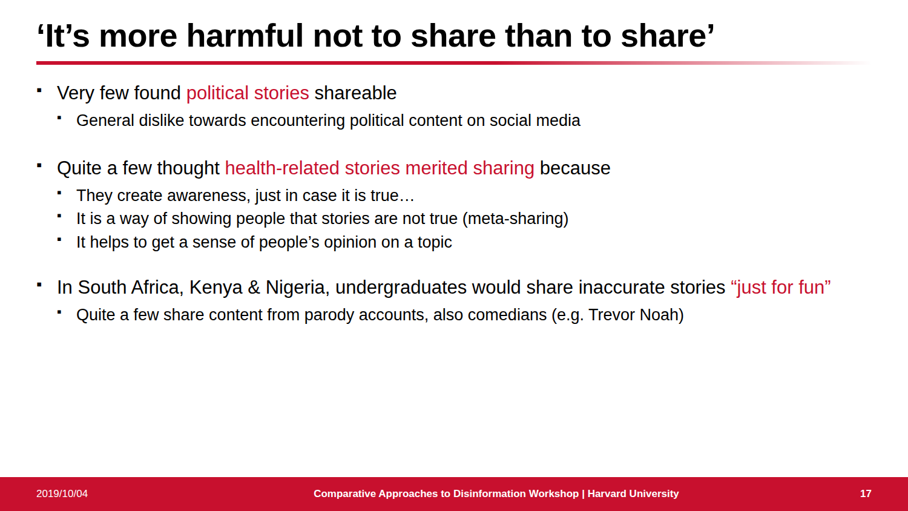‘It’s more harmful not to share than to share’
Very few found political stories shareable
General dislike towards encountering political content on social media
Quite a few thought health-related stories merited sharing because
They create awareness, just in case it is true…
It is a way of showing people that stories are not true (meta-sharing)
It helps to get a sense of people’s opinion on a topic
In South Africa, Kenya & Nigeria, undergraduates would share inaccurate stories “just for fun”
Quite a few share content from parody accounts, also comedians (e.g. Trevor Noah)
2019/10/04
Comparative Approaches to Disinformation Workshop | Harvard University
17